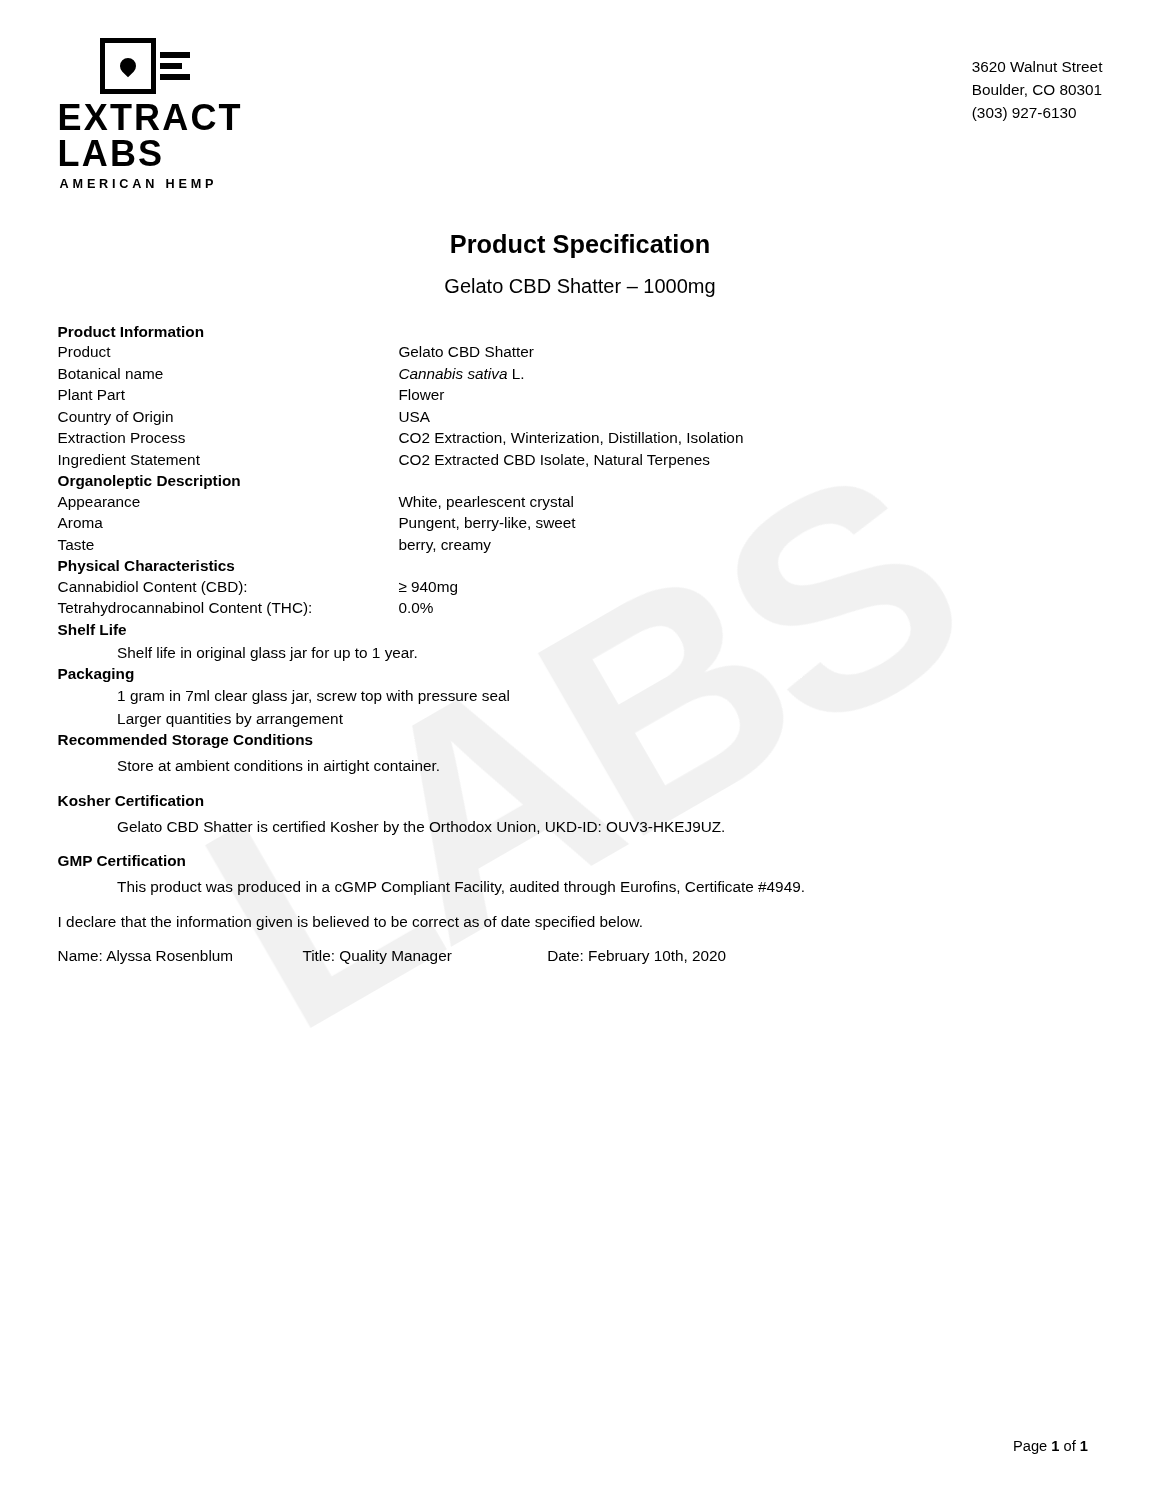LABS
EXTRACT LABS
AMERICAN HEMP
3620 Walnut Street
Boulder, CO 80301
(303) 927-6130
Product Specification
Gelato CBD Shatter – 1000mg
Product Information
| Product | Gelato CBD Shatter |
| Botanical name | Cannabis sativa L. |
| Plant Part | Flower |
| Country of Origin | USA |
| Extraction Process | CO2 Extraction, Winterization, Distillation, Isolation |
| Ingredient Statement | CO2 Extracted CBD Isolate, Natural Terpenes |
Organoleptic Description
| Appearance | White, pearlescent crystal |
| Aroma | Pungent, berry-like, sweet |
| Taste | berry, creamy |
Physical Characteristics
| Cannabidiol Content (CBD): | ≥ 940mg |
| Tetrahydrocannabinol Content (THC): | 0.0% |
Shelf Life
Shelf life in original glass jar for up to 1 year.
Packaging
1 gram in 7ml clear glass jar, screw top with pressure seal
Larger quantities by arrangement
Recommended Storage Conditions
Store at ambient conditions in airtight container.
Kosher Certification
Gelato CBD Shatter is certified Kosher by the Orthodox Union, UKD-ID: OUV3-HKEJ9UZ.
GMP Certification
This product was produced in a cGMP Compliant Facility, audited through Eurofins, Certificate #4949.
I declare that the information given is believed to be correct as of date specified below.
Name: Alyssa Rosenblum Title: Quality Manager Date: February 10th, 2020
Page 1 of 1